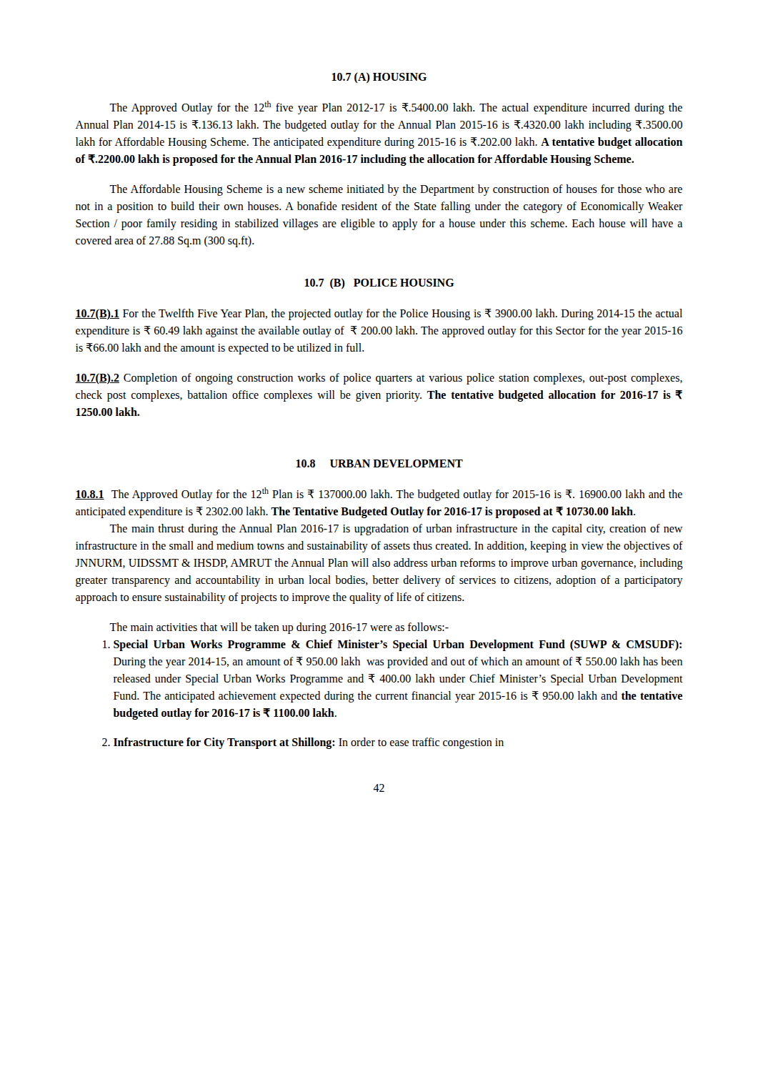10.7 (A) HOUSING
The Approved Outlay for the 12th five year Plan 2012-17 is ₹.5400.00 lakh. The actual expenditure incurred during the Annual Plan 2014-15 is ₹.136.13 lakh. The budgeted outlay for the Annual Plan 2015-16 is ₹.4320.00 lakh including ₹.3500.00 lakh for Affordable Housing Scheme. The anticipated expenditure during 2015-16 is ₹.202.00 lakh. A tentative budget allocation of ₹.2200.00 lakh is proposed for the Annual Plan 2016-17 including the allocation for Affordable Housing Scheme.
The Affordable Housing Scheme is a new scheme initiated by the Department by construction of houses for those who are not in a position to build their own houses. A bonafide resident of the State falling under the category of Economically Weaker Section / poor family residing in stabilized villages are eligible to apply for a house under this scheme. Each house will have a covered area of 27.88 Sq.m (300 sq.ft).
10.7 (B) POLICE HOUSING
10.7(B).1 For the Twelfth Five Year Plan, the projected outlay for the Police Housing is ₹ 3900.00 lakh. During 2014-15 the actual expenditure is ₹ 60.49 lakh against the available outlay of ₹ 200.00 lakh. The approved outlay for this Sector for the year 2015-16 is ₹66.00 lakh and the amount is expected to be utilized in full.
10.7(B).2 Completion of ongoing construction works of police quarters at various police station complexes, out-post complexes, check post complexes, battalion office complexes will be given priority. The tentative budgeted allocation for 2016-17 is ₹ 1250.00 lakh.
10.8 URBAN DEVELOPMENT
10.8.1 The Approved Outlay for the 12th Plan is ₹ 137000.00 lakh. The budgeted outlay for 2015-16 is ₹. 16900.00 lakh and the anticipated expenditure is ₹ 2302.00 lakh. The Tentative Budgeted Outlay for 2016-17 is proposed at ₹ 10730.00 lakh.
The main thrust during the Annual Plan 2016-17 is upgradation of urban infrastructure in the capital city, creation of new infrastructure in the small and medium towns and sustainability of assets thus created. In addition, keeping in view the objectives of JNNURM, UIDSSMT & IHSDP, AMRUT the Annual Plan will also address urban reforms to improve urban governance, including greater transparency and accountability in urban local bodies, better delivery of services to citizens, adoption of a participatory approach to ensure sustainability of projects to improve the quality of life of citizens.
The main activities that will be taken up during 2016-17 were as follows:-
Special Urban Works Programme & Chief Minister’s Special Urban Development Fund (SUWP & CMSUDF): During the year 2014-15, an amount of ₹ 950.00 lakh was provided and out of which an amount of ₹ 550.00 lakh has been released under Special Urban Works Programme and ₹ 400.00 lakh under Chief Minister’s Special Urban Development Fund. The anticipated achievement expected during the current financial year 2015-16 is ₹ 950.00 lakh and the tentative budgeted outlay for 2016-17 is ₹ 1100.00 lakh.
Infrastructure for City Transport at Shillong: In order to ease traffic congestion in
42